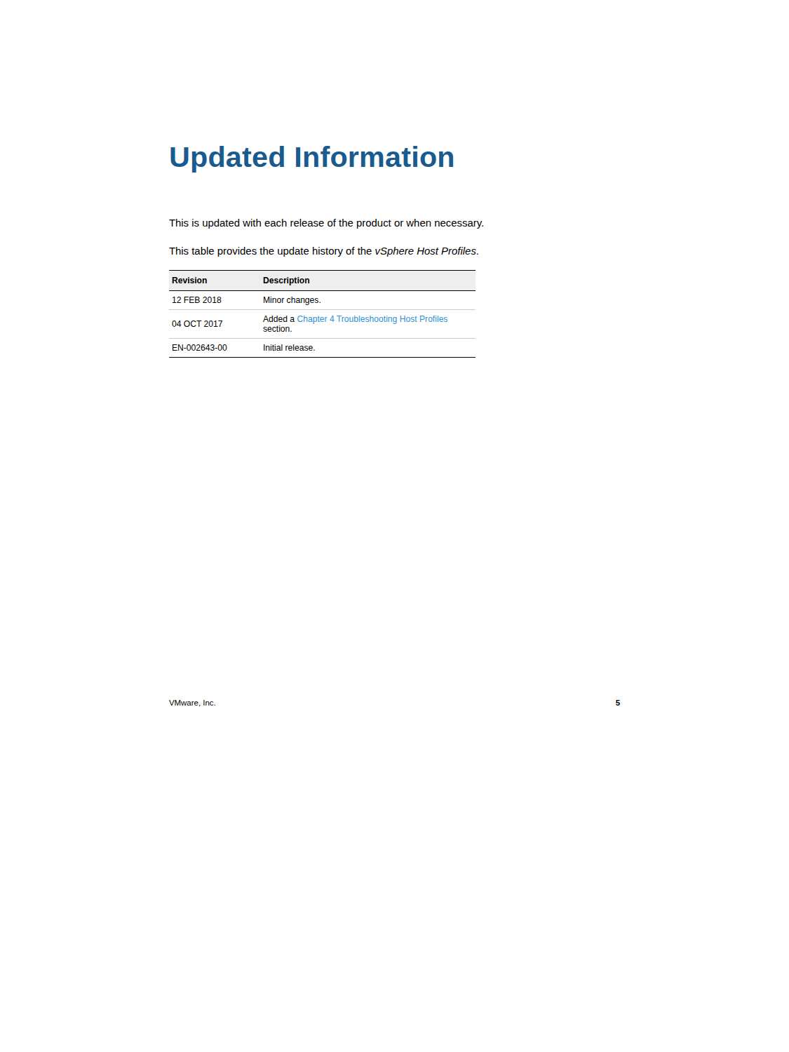Updated Information
This is updated with each release of the product or when necessary.
This table provides the update history of the vSphere Host Profiles.
| Revision | Description |
| --- | --- |
| 12 FEB 2018 | Minor changes. |
| 04 OCT 2017 | Added a Chapter 4 Troubleshooting Host Profiles section. |
| EN-002643-00 | Initial release. |
VMware, Inc. 5